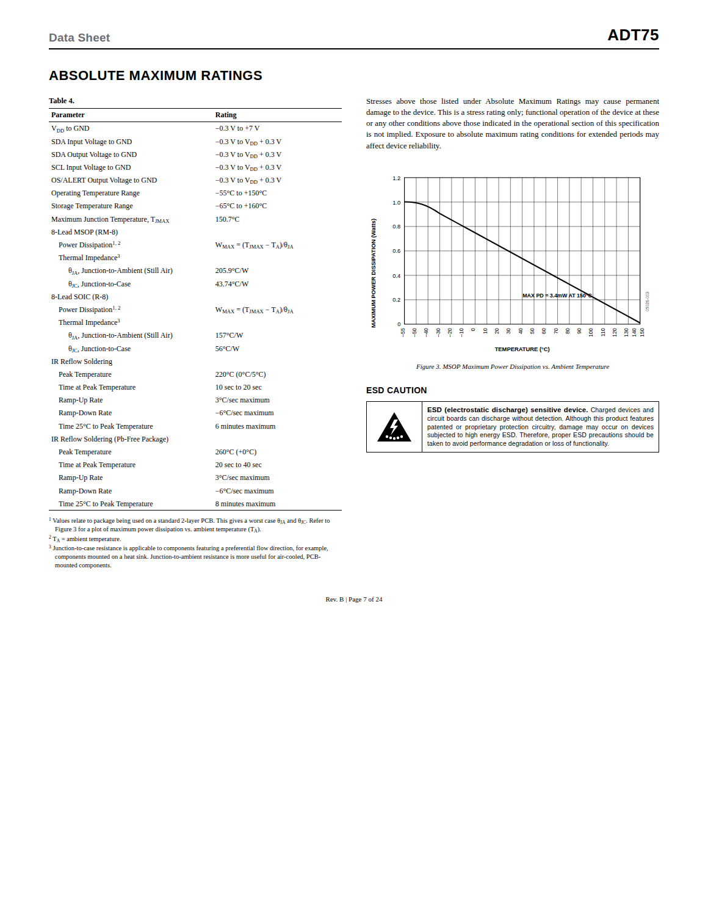Data Sheet
ADT75
ABSOLUTE MAXIMUM RATINGS
Table 4.
| Parameter | Rating |
| --- | --- |
| V DD to GND | −0.3 V to +7 V |
| SDA Input Voltage to GND | −0.3 V to V DD + 0.3 V |
| SDA Output Voltage to GND | −0.3 V to V DD + 0.3 V |
| SCL Input Voltage to GND | −0.3 V to V DD + 0.3 V |
| OS/ALERT Output Voltage to GND | −0.3 V to V DD + 0.3 V |
| Operating Temperature Range | −55°C to +150°C |
| Storage Temperature Range | −65°C to +160°C |
| Maximum Junction Temperature, T JMAX | 150.7°C |
| 8-Lead MSOP (RM-8) | |
| Power Dissipation 1, 2 | W MAX = (T JMAX − T A )/θ JA |
| Thermal Impedance 3 | |
| θ JA , Junction-to-Ambient (Still Air) | 205.9°C/W |
| θ JC , Junction-to-Case | 43.74°C/W |
| 8-Lead SOIC (R-8) | |
| Power Dissipation 1, 2 | W MAX = (T JMAX − T A )/θ JA |
| Thermal Impedance 3 | |
| θ JA , Junction-to-Ambient (Still Air) | 157°C/W |
| θ JC , Junction-to-Case | 56°C/W |
| IR Reflow Soldering | |
| Peak Temperature | 220°C (0°C/5°C) |
| Time at Peak Temperature | 10 sec to 20 sec |
| Ramp-Up Rate | 3°C/sec maximum |
| Ramp-Down Rate | −6°C/sec maximum |
| Time 25°C to Peak Temperature | 6 minutes maximum |
| IR Reflow Soldering (Pb-Free Package) | |
| Peak Temperature | 260°C (+0°C) |
| Time at Peak Temperature | 20 sec to 40 sec |
| Ramp-Up Rate | 3°C/sec maximum |
| Ramp-Down Rate | −6°C/sec maximum |
| Time 25°C to Peak Temperature | 8 minutes maximum |
1 Values relate to package being used on a standard 2-layer PCB. This gives a worst case θJA and θJC. Refer to Figure 3 for a plot of maximum power dissipation vs. ambient temperature (TA).
2 TA = ambient temperature.
3 Junction-to-case resistance is applicable to components featuring a preferential flow direction, for example, components mounted on a heat sink. Junction-to-ambient resistance is more useful for air-cooled, PCB-mounted components.
Stresses above those listed under Absolute Maximum Ratings may cause permanent damage to the device. This is a stress rating only; functional operation of the device at these or any other conditions above those indicated in the operational section of this specification is not implied. Exposure to absolute maximum rating conditions for extended periods may affect device reliability.
MAXIMUM POWER DISSIPATION (Watts) 1.2 1.0 0.8 0.6 0.4 0.2 0 –55 –50 –40 –30 –20 –10 0 10 20 30 40 50 60 70 80 90 100 110 120 130 140 150 TEMPERATURE (°C) MAX PD = 3.4mW AT 150°C 05026-003
Figure 3. MSOP Maximum Power Dissipation vs. Ambient Temperature
ESD CAUTION
ESD (electrostatic discharge) sensitive device. Charged devices and circuit boards can discharge without detection. Although this product features patented or proprietary protection circuitry, damage may occur on devices subjected to high energy ESD. Therefore, proper ESD precautions should be taken to avoid performance degradation or loss of functionality.
Rev. B | Page 7 of 24